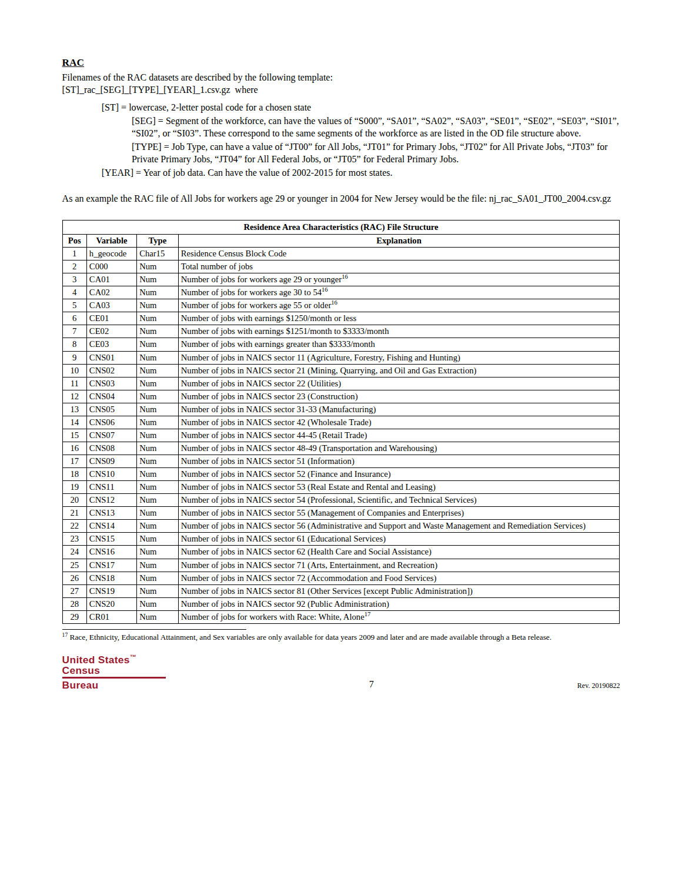RAC
Filenames of the RAC datasets are described by the following template:
[ST]_rac_[SEG]_[TYPE]_[YEAR]_1.csv.gz where
[ST] = lowercase, 2-letter postal code for a chosen state
[SEG] = Segment of the workforce, can have the values of “S000”, “SA01”, “SA02”, “SA03”, “SE01”, “SE02”, “SE03”, “SI01”, “SI02”, or “SI03”. These correspond to the same segments of the workforce as are listed in the OD file structure above.
[TYPE] = Job Type, can have a value of “JT00” for All Jobs, “JT01” for Primary Jobs, “JT02” for All Private Jobs, “JT03” for Private Primary Jobs, “JT04” for All Federal Jobs, or “JT05” for Federal Primary Jobs.
[YEAR] = Year of job data. Can have the value of 2002-2015 for most states.
As an example the RAC file of All Jobs for workers age 29 or younger in 2004 for New Jersey would be the file: nj_rac_SA01_JT00_2004.csv.gz
Residence Area Characteristics (RAC) File Structure
| Pos | Variable | Type | Explanation |
| --- | --- | --- | --- |
| 1 | h_geocode | Char15 | Residence Census Block Code |
| 2 | C000 | Num | Total number of jobs |
| 3 | CA01 | Num | Number of jobs for workers age 29 or younger 16 |
| 4 | CA02 | Num | Number of jobs for workers age 30 to 54 16 |
| 5 | CA03 | Num | Number of jobs for workers age 55 or older 16 |
| 6 | CE01 | Num | Number of jobs with earnings $1250/month or less |
| 7 | CE02 | Num | Number of jobs with earnings $1251/month to $3333/month |
| 8 | CE03 | Num | Number of jobs with earnings greater than $3333/month |
| 9 | CNS01 | Num | Number of jobs in NAICS sector 11 (Agriculture, Forestry, Fishing and Hunting) |
| 10 | CNS02 | Num | Number of jobs in NAICS sector 21 (Mining, Quarrying, and Oil and Gas Extraction) |
| 11 | CNS03 | Num | Number of jobs in NAICS sector 22 (Utilities) |
| 12 | CNS04 | Num | Number of jobs in NAICS sector 23 (Construction) |
| 13 | CNS05 | Num | Number of jobs in NAICS sector 31-33 (Manufacturing) |
| 14 | CNS06 | Num | Number of jobs in NAICS sector 42 (Wholesale Trade) |
| 15 | CNS07 | Num | Number of jobs in NAICS sector 44-45 (Retail Trade) |
| 16 | CNS08 | Num | Number of jobs in NAICS sector 48-49 (Transportation and Warehousing) |
| 17 | CNS09 | Num | Number of jobs in NAICS sector 51 (Information) |
| 18 | CNS10 | Num | Number of jobs in NAICS sector 52 (Finance and Insurance) |
| 19 | CNS11 | Num | Number of jobs in NAICS sector 53 (Real Estate and Rental and Leasing) |
| 20 | CNS12 | Num | Number of jobs in NAICS sector 54 (Professional, Scientific, and Technical Services) |
| 21 | CNS13 | Num | Number of jobs in NAICS sector 55 (Management of Companies and Enterprises) |
| 22 | CNS14 | Num | Number of jobs in NAICS sector 56 (Administrative and Support and Waste Management and Remediation Services) |
| 23 | CNS15 | Num | Number of jobs in NAICS sector 61 (Educational Services) |
| 24 | CNS16 | Num | Number of jobs in NAICS sector 62 (Health Care and Social Assistance) |
| 25 | CNS17 | Num | Number of jobs in NAICS sector 71 (Arts, Entertainment, and Recreation) |
| 26 | CNS18 | Num | Number of jobs in NAICS sector 72 (Accommodation and Food Services) |
| 27 | CNS19 | Num | Number of jobs in NAICS sector 81 (Other Services [except Public Administration]) |
| 28 | CNS20 | Num | Number of jobs in NAICS sector 92 (Public Administration) |
| 29 | CR01 | Num | Number of jobs for workers with Race: White, Alone 17 |
17 Race, Ethnicity, Educational Attainment, and Sex variables are only available for data years 2009 and later and are made available through a Beta release.
United States™
Census
Bureau
7
Rev. 20190822